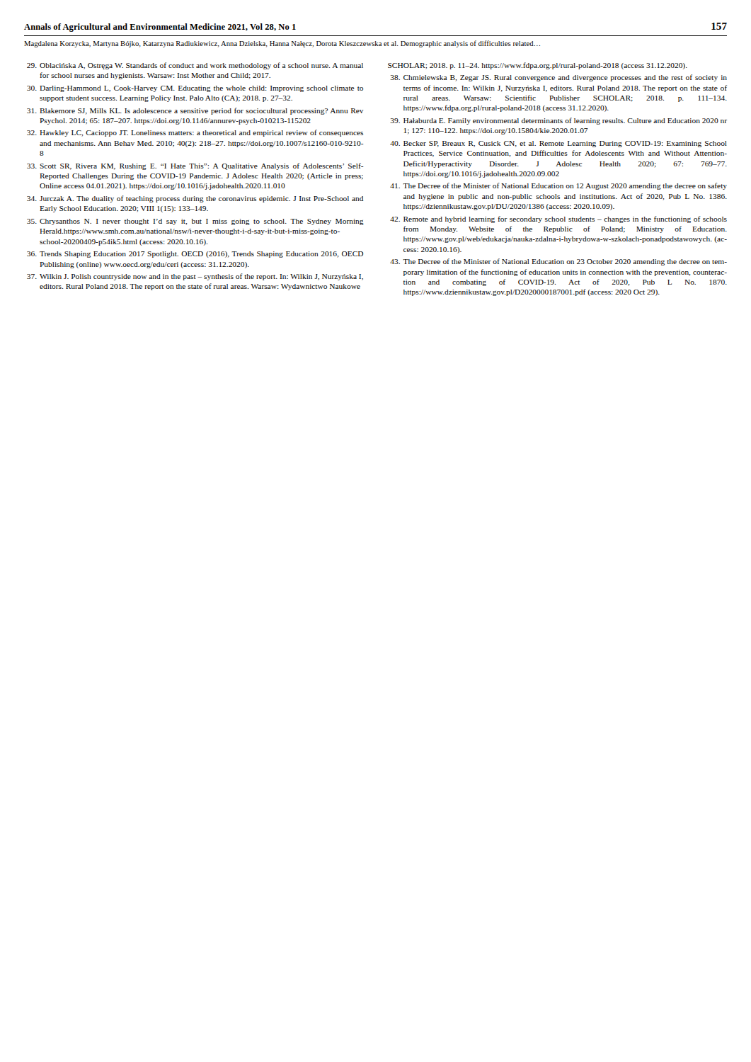Annals of Agricultural and Environmental Medicine 2021, Vol 28, No 1 157
Magdalena Korzycka, Martyna Bójko, Katarzyna Radiukiewicz, Anna Dzielska, Hanna Nałęcz, Dorota Kleszczewska et al. Demographic analysis of difficulties related…
29 Oblacińska A, Ostręga W. Standards of conduct and work methodology of a school nurse. A manual for school nurses and hygienists. Warsaw: Inst Mother and Child; 2017.
30 Darling-Hammond L, Cook-Harvey CM. Educating the whole child: Improving school climate to support student success. Learning Policy Inst. Palo Alto (CA); 2018. p. 27–32.
31 Blakemore SJ, Mills KL. Is adolescence a sensitive period for sociocultural processing? Annu Rev Psychol. 2014; 65: 187–207. https://doi.org/10.1146/annurev-psych-010213-115202
32 Hawkley LC, Cacioppo JT. Loneliness matters: a theoretical and empirical review of consequences and mechanisms. Ann Behav Med. 2010; 40(2): 218–27. https://doi.org/10.1007/s12160-010-9210-8
33 Scott SR, Rivera KM, Rushing E. “I Hate This”: A Qualitative Analysis of Adolescents’ Self-Reported Challenges During the COVID-19 Pandemic. J Adolesc Health 2020; (Article in press; Online access 04.01.2021). https://doi.org/10.1016/j.jadohealth.2020.11.010
34 Jurczak A. The duality of teaching process during the coronavirus epidemic. J Inst Pre-School and Early School Education. 2020; VIII 1(15): 133–149.
35 Chrysanthos N. I never thought I’d say it, but I miss going to school. The Sydney Morning Herald.https://www.smh.com.au/national/nsw/i-never-thought-i-d-say-it-but-i-miss-going-to-school-20200409-p54ik5.html (access: 2020.10.16).
36 Trends Shaping Education 2017 Spotlight. OECD (2016), Trends Shaping Education 2016, OECD Publishing (online) www.oecd.org/edu/ceri (access: 31.12.2020).
37 Wilkin J. Polish countryside now and in the past – synthesis of the report. In: Wilkin J, Nurzyńska I, editors. Rural Poland 2018. The report on the state of rural areas. Warsaw: Wydawnictwo Naukowe
SCHOLAR; 2018. p. 11–24. https://www.fdpa.org.pl/rural-poland-2018 (access 31.12.2020).
38 Chmielewska B, Zegar JS. Rural convergence and divergence processes and the rest of society in terms of income. In: Wilkin J, Nurzyńska I, editors. Rural Poland 2018. The report on the state of rural areas. Warsaw: Scientific Publisher SCHOLAR; 2018. p. 111–134. https://www.fdpa.org.pl/rural-poland-2018 (access 31.12.2020).
39 Hałaburda E. Family environmental determinants of learning results. Culture and Education 2020 nr 1; 127: 110–122. https://doi.org/10.15804/kie.2020.01.07
40 Becker SP, Breaux R, Cusick CN, et al. Remote Learning During COVID-19: Examining School Practices, Service Continuation, and Difficulties for Adolescents With and Without Attention-Deficit/Hyperactivity Disorder. J Adolesc Health 2020; 67: 769–77. https://doi.org/10.1016/j.jadohealth.2020.09.002
41 The Decree of the Minister of National Education on 12 August 2020 amending the decree on safety and hygiene in public and non-public schools and institutions. Act of 2020, Pub L No. 1386. https://dziennikustaw.gov.pl/DU/2020/1386 (access: 2020.10.09).
42 Remote and hybrid learning for secondary school students – changes in the functioning of schools from Monday. Website of the Republic of Poland; Ministry of Education. https://www.gov.pl/web/edukacja/nauka-zdalna-i-hybrydowa-w-szkolach-ponadpodstawowych. (access: 2020.10.16).
43 The Decree of the Minister of National Education on 23 October 2020 amending the decree on temporary limitation of the functioning of education units in connection with the prevention, counteraction and combating of COVID-19. Act of 2020, Pub L No. 1870. https://www.dziennikustaw.gov.pl/D2020000187001.pdf (access: 2020 Oct 29).